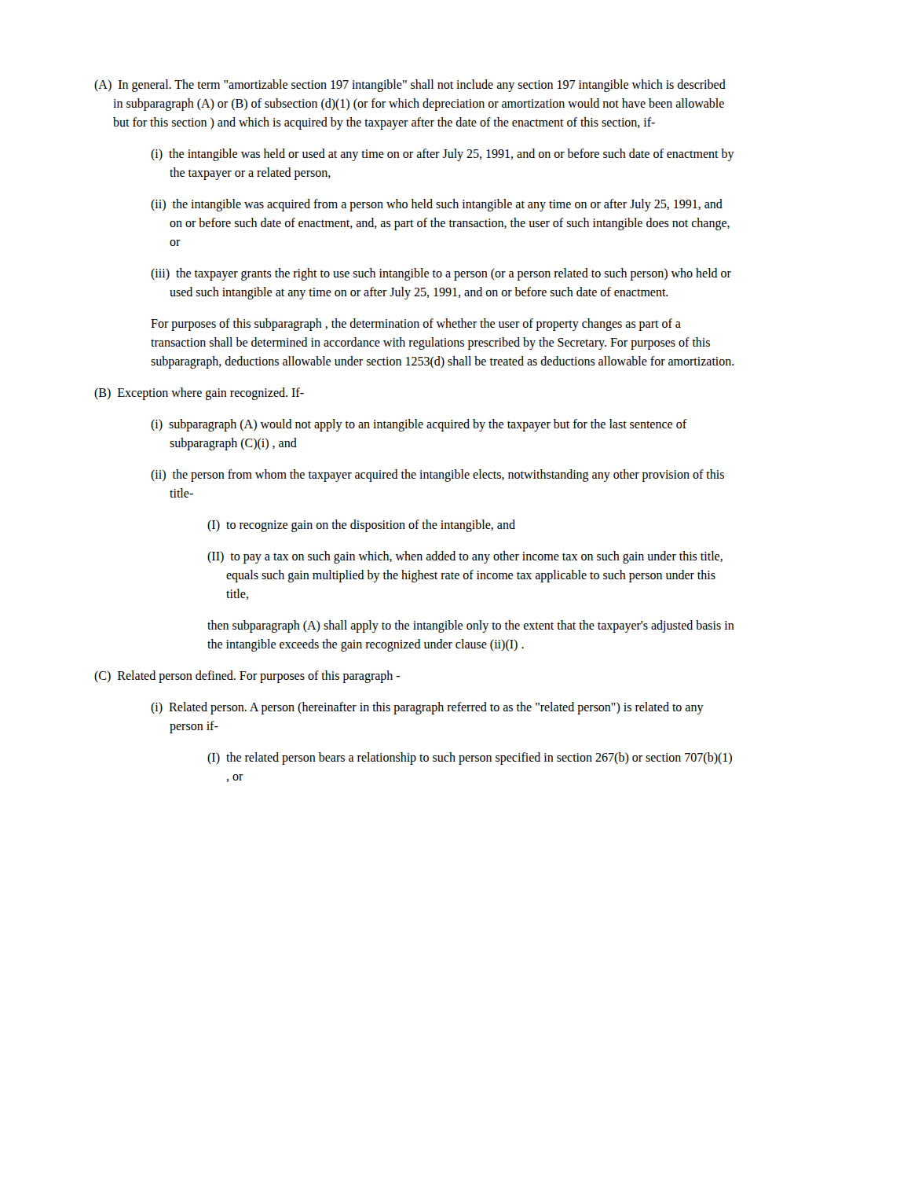(A) In general. The term "amortizable section 197 intangible" shall not include any section 197 intangible which is described in subparagraph (A) or (B) of subsection (d)(1) (or for which depreciation or amortization would not have been allowable but for this section ) and which is acquired by the taxpayer after the date of the enactment of this section, if-
(i) the intangible was held or used at any time on or after July 25, 1991, and on or before such date of enactment by the taxpayer or a related person,
(ii) the intangible was acquired from a person who held such intangible at any time on or after July 25, 1991, and on or before such date of enactment, and, as part of the transaction, the user of such intangible does not change, or
(iii) the taxpayer grants the right to use such intangible to a person (or a person related to such person) who held or used such intangible at any time on or after July 25, 1991, and on or before such date of enactment.
For purposes of this subparagraph , the determination of whether the user of property changes as part of a transaction shall be determined in accordance with regulations prescribed by the Secretary. For purposes of this subparagraph, deductions allowable under section 1253(d) shall be treated as deductions allowable for amortization.
(B) Exception where gain recognized. If-
(i) subparagraph (A) would not apply to an intangible acquired by the taxpayer but for the last sentence of subparagraph (C)(i) , and
(ii) the person from whom the taxpayer acquired the intangible elects, notwithstanding any other provision of this title-
(I) to recognize gain on the disposition of the intangible, and
(II) to pay a tax on such gain which, when added to any other income tax on such gain under this title, equals such gain multiplied by the highest rate of income tax applicable to such person under this title,
then subparagraph (A) shall apply to the intangible only to the extent that the taxpayer's adjusted basis in the intangible exceeds the gain recognized under clause (ii)(I) .
(C) Related person defined. For purposes of this paragraph -
(i) Related person. A person (hereinafter in this paragraph referred to as the "related person") is related to any person if-
(I) the related person bears a relationship to such person specified in section 267(b) or section 707(b)(1) , or